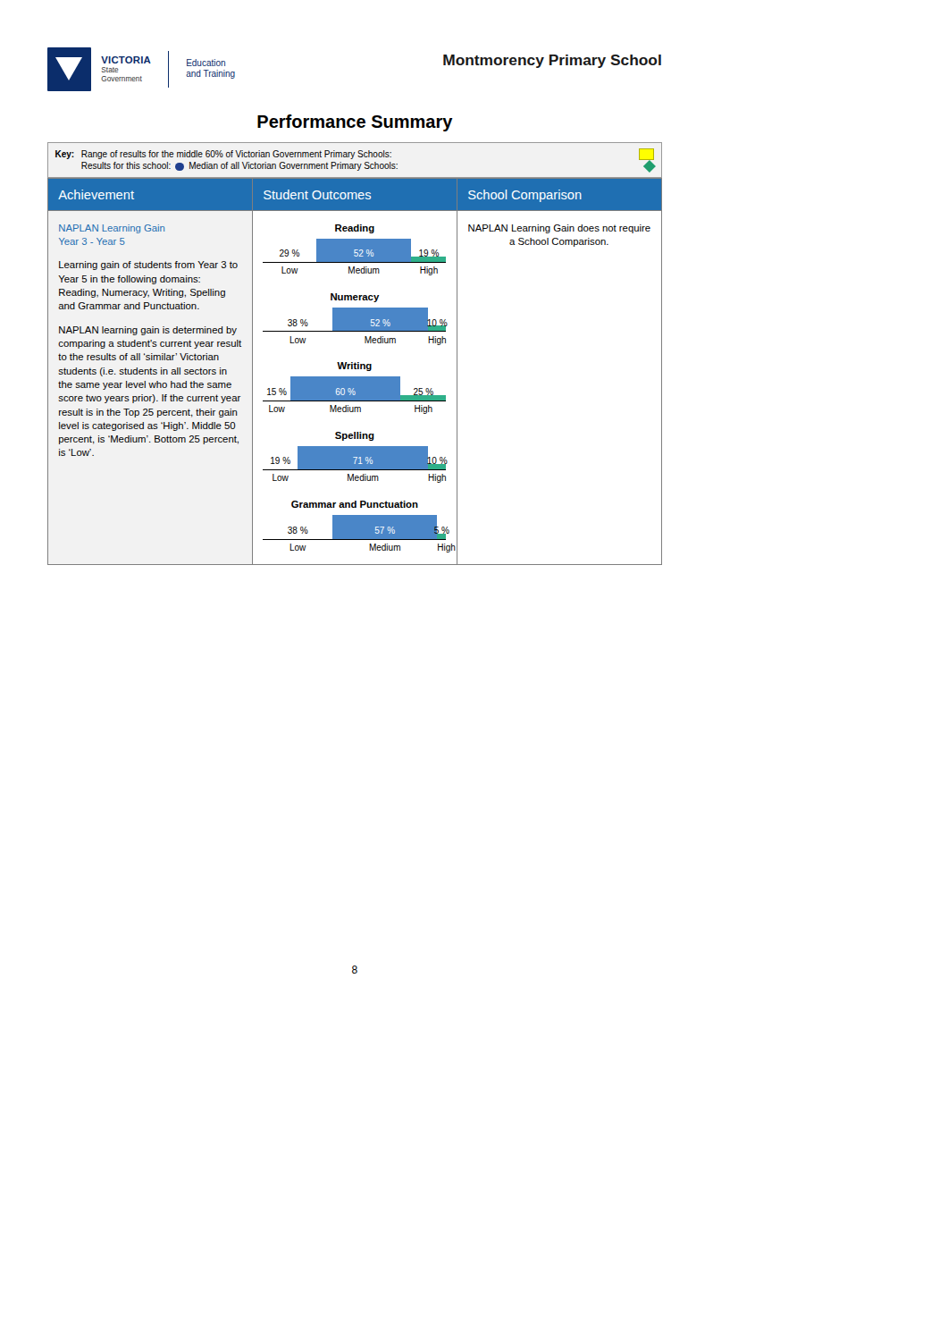VICTORIA
State
Government
Education
and Training
Montmorency Primary School
Performance Summary
Key:
Range of results for the middle 60% of Victorian Government Primary Schools:
Results for this school: Median of all Victorian Government Primary Schools:
| Achievement | Student Outcomes | School Comparison |
| --- | --- | --- |
| NAPLAN Learning Gain Year 3 - Year 5 Learning gain of students from Year 3 to Year 5 in the following domains: Reading, Numeracy, Writing, Spelling and Grammar and Punctuation. NAPLAN learning gain is determined by comparing a student's current year result to the results of all ‘similar’ Victorian students (i.e. students in all sectors in the same year level who had the same score two years prior). If the current year result is in the Top 25 percent, their gain level is categorised as ‘High’. Middle 50 percent, is ‘Medium’. Bottom 25 percent, is ‘Low’. | Reading 29 % 52 % 19 % Low Medium High Numeracy 38 % 52 % 10 % Low Medium High Writing 15 % 60 % 25 % Low Medium High Spelling 19 % 71 % 10 % Low Medium High Grammar and Punctuation 38 % 57 % 5 % Low Medium High | NAPLAN Learning Gain does not require a School Comparison. |
8